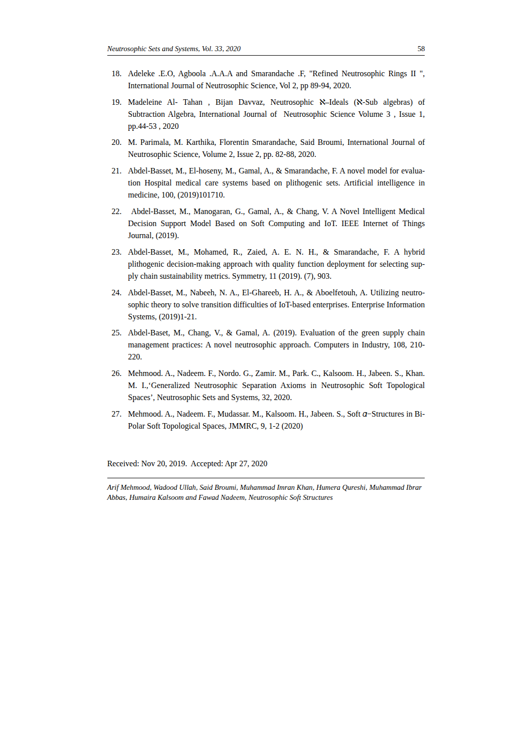Neutrosophic Sets and Systems, Vol. 33, 2020 58
Adeleke .E.O, Agboola .A.A.A and Smarandache .F, "Refined Neutrosophic Rings II ", International Journal of Neutrosophic Science, Vol 2, pp 89-94, 2020.
Madeleine Al- Tahan , Bijan Davvaz, Neutrosophic ℵ–Ideals (ℵ-Sub algebras) of Subtraction Algebra, International Journal of Neutrosophic Science Volume 3 , Issue 1, pp.44-53 , 2020
M. Parimala, M. Karthika, Florentin Smarandache, Said Broumi, International Journal of Neutrosophic Science, Volume 2, Issue 2, pp. 82-88, 2020.
Abdel-Basset, M., El-hoseny, M., Gamal, A., & Smarandache, F. A novel model for evaluation Hospital medical care systems based on plithogenic sets. Artificial intelligence in medicine, 100, (2019)101710.
Abdel-Basset, M., Manogaran, G., Gamal, A., & Chang, V. A Novel Intelligent Medical Decision Support Model Based on Soft Computing and IoT. IEEE Internet of Things Journal, (2019).
Abdel-Basset, M., Mohamed, R., Zaied, A. E. N. H., & Smarandache, F. A hybrid plithogenic decision-making approach with quality function deployment for selecting supply chain sustainability metrics. Symmetry, 11 (2019). (7), 903.
Abdel-Basset, M., Nabeeh, N. A., El-Ghareeb, H. A., & Aboelfetouh, A. Utilizing neutrosophic theory to solve transition difficulties of IoT-based enterprises. Enterprise Information Systems, (2019)1-21.
Abdel-Baset, M., Chang, V., & Gamal, A. (2019). Evaluation of the green supply chain management practices: A novel neutrosophic approach. Computers in Industry, 108, 210-220.
Mehmood. A., Nadeem. F., Nordo. G., Zamir. M., Park. C., Kalsoom. H., Jabeen. S., Khan. M. I.,‘Generalized Neutrosophic Separation Axioms in Neutrosophic Soft Topological Spaces’, Neutrosophic Sets and Systems, 32, 2020.
Mehmood. A., Nadeem. F., Mudassar. M., Kalsoom. H., Jabeen. S., Soft 𝛼−Structures in Bi-Polar Soft Topological Spaces, JMMRC, 9, 1-2 (2020)
Received: Nov 20, 2019. Accepted: Apr 27, 2020
Arif Mehmood, Wadood Ullah, Said Broumi, Muhammad Imran Khan, Humera Qureshi, Muhammad Ibrar Abbas, Humaira Kalsoom and Fawad Nadeem, Neutrosophic Soft Structures